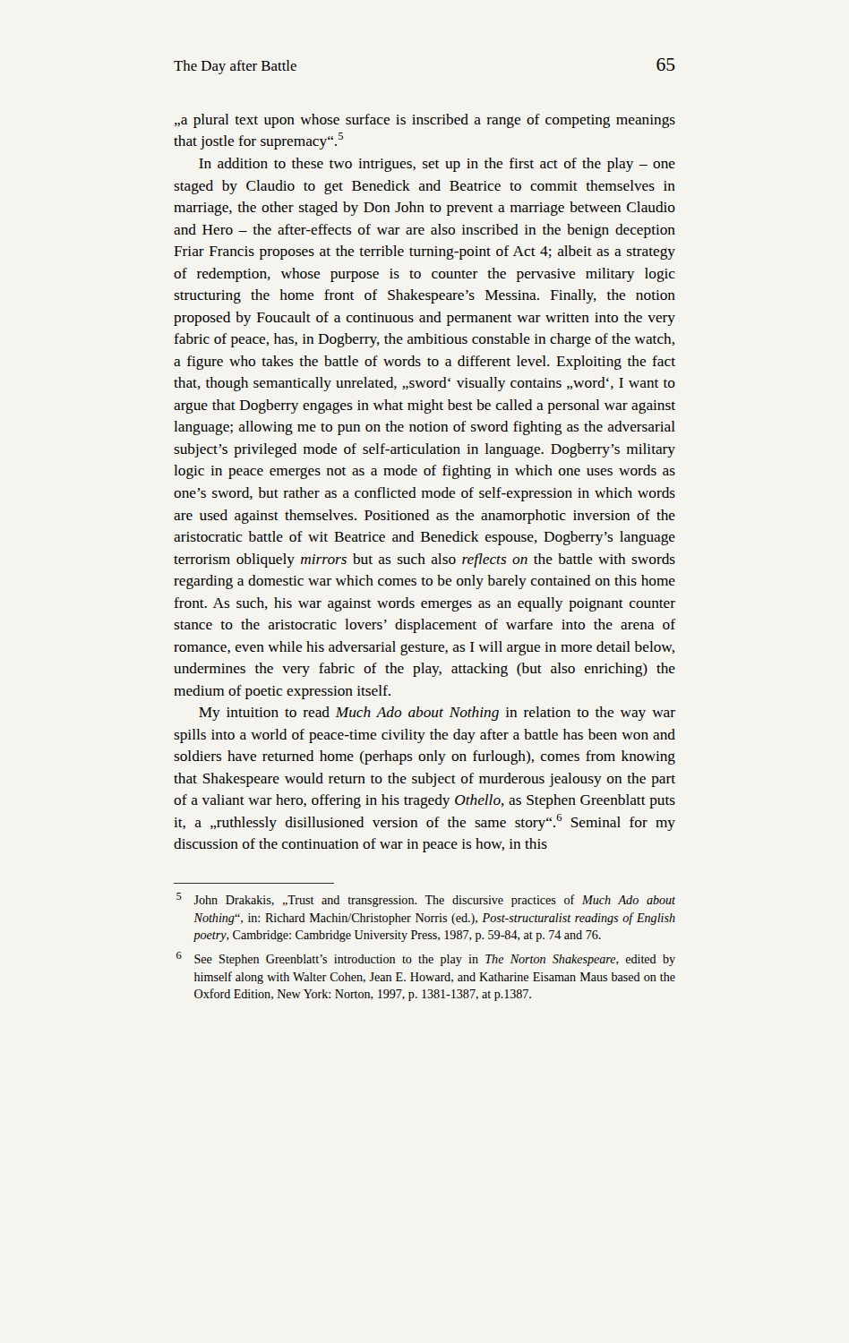The Day after Battle 65
„a plural text upon whose surface is inscribed a range of competing meanings that jostle for supremacy“.5
In addition to these two intrigues, set up in the first act of the play – one staged by Claudio to get Benedick and Beatrice to commit themselves in marriage, the other staged by Don John to prevent a marriage between Claudio and Hero – the after-effects of war are also inscribed in the benign deception Friar Francis proposes at the terrible turning-point of Act 4; albeit as a strategy of redemption, whose purpose is to counter the pervasive military logic structuring the home front of Shakespeare’s Messina. Finally, the notion proposed by Foucault of a continuous and permanent war written into the very fabric of peace, has, in Dogberry, the ambitious constable in charge of the watch, a figure who takes the battle of words to a different level. Exploiting the fact that, though semantically unrelated, „sword‘ visually contains „word‘, I want to argue that Dogberry engages in what might best be called a personal war against language; allowing me to pun on the notion of sword fighting as the adversarial subject’s privileged mode of self-articulation in language. Dogberry’s military logic in peace emerges not as a mode of fighting in which one uses words as one’s sword, but rather as a conflicted mode of self-expression in which words are used against themselves. Positioned as the anamorphotic inversion of the aristocratic battle of wit Beatrice and Benedick espouse, Dogberry’s language terrorism obliquely mirrors but as such also reflects on the battle with swords regarding a domestic war which comes to be only barely contained on this home front. As such, his war against words emerges as an equally poignant counter stance to the aristocratic lovers’ displacement of warfare into the arena of romance, even while his adversarial gesture, as I will argue in more detail below, undermines the very fabric of the play, attacking (but also enriching) the medium of poetic expression itself.
My intuition to read Much Ado about Nothing in relation to the way war spills into a world of peace-time civility the day after a battle has been won and soldiers have returned home (perhaps only on furlough), comes from knowing that Shakespeare would return to the subject of murderous jealousy on the part of a valiant war hero, offering in his tragedy Othello, as Stephen Greenblatt puts it, a „ruthlessly disillusioned version of the same story“.6 Seminal for my discussion of the continuation of war in peace is how, in this
5 John Drakakis, „Trust and transgression. The discursive practices of Much Ado about Nothing“, in: Richard Machin/Christopher Norris (ed.), Post-structuralist readings of English poetry, Cambridge: Cambridge University Press, 1987, p. 59-84, at p. 74 and 76.
6 See Stephen Greenblatt’s introduction to the play in The Norton Shakespeare, edited by himself along with Walter Cohen, Jean E. Howard, and Katharine Eisaman Maus based on the Oxford Edition, New York: Norton, 1997, p. 1381-1387, at p.1387.